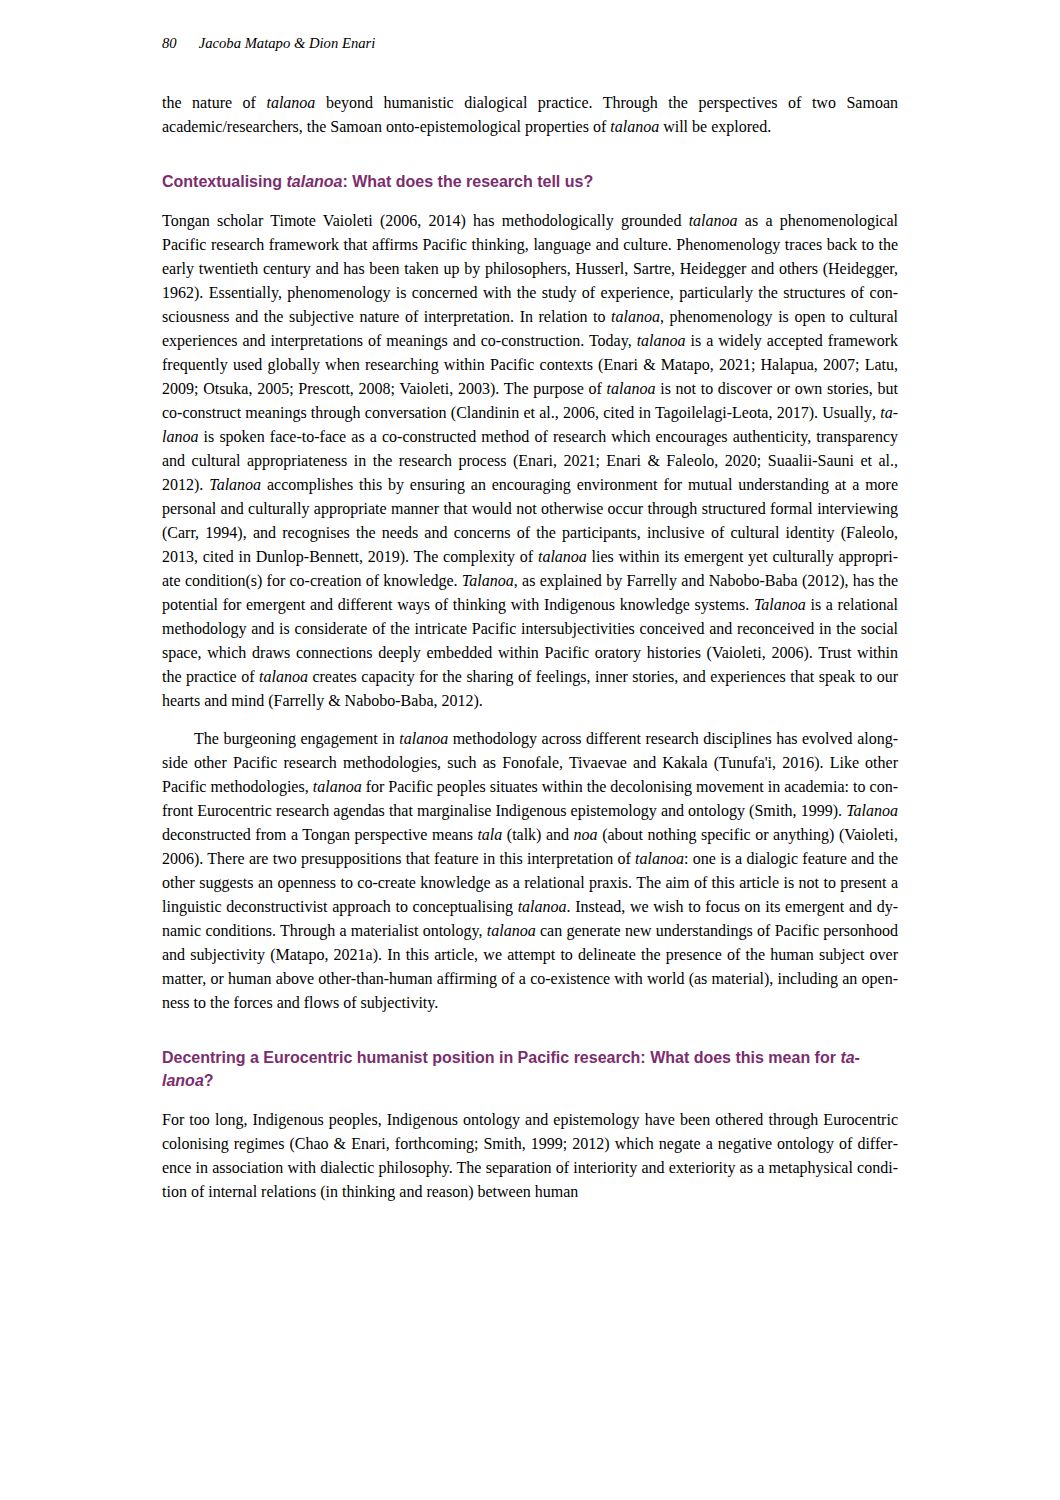80 Jacoba Matapo & Dion Enari
the nature of talanoa beyond humanistic dialogical practice. Through the perspectives of two Samoan academic/researchers, the Samoan onto-epistemological properties of talanoa will be explored.
Contextualising talanoa: What does the research tell us?
Tongan scholar Timote Vaioleti (2006, 2014) has methodologically grounded talanoa as a phenomenological Pacific research framework that affirms Pacific thinking, language and culture. Phenomenology traces back to the early twentieth century and has been taken up by philosophers, Husserl, Sartre, Heidegger and others (Heidegger, 1962). Essentially, phenomenology is concerned with the study of experience, particularly the structures of consciousness and the subjective nature of interpretation. In relation to talanoa, phenomenology is open to cultural experiences and interpretations of meanings and co-construction. Today, talanoa is a widely accepted framework frequently used globally when researching within Pacific contexts (Enari & Matapo, 2021; Halapua, 2007; Latu, 2009; Otsuka, 2005; Prescott, 2008; Vaioleti, 2003). The purpose of talanoa is not to discover or own stories, but co-construct meanings through conversation (Clandinin et al., 2006, cited in Tagoilelagi-Leota, 2017). Usually, talanoa is spoken face-to-face as a co-constructed method of research which encourages authenticity, transparency and cultural appropriateness in the research process (Enari, 2021; Enari & Faleolo, 2020; Suaalii-Sauni et al., 2012). Talanoa accomplishes this by ensuring an encouraging environment for mutual understanding at a more personal and culturally appropriate manner that would not otherwise occur through structured formal interviewing (Carr, 1994), and recognises the needs and concerns of the participants, inclusive of cultural identity (Faleolo, 2013, cited in Dunlop-Bennett, 2019). The complexity of talanoa lies within its emergent yet culturally appropriate condition(s) for co-creation of knowledge. Talanoa, as explained by Farrelly and Nabobo-Baba (2012), has the potential for emergent and different ways of thinking with Indigenous knowledge systems. Talanoa is a relational methodology and is considerate of the intricate Pacific intersubjectivities conceived and reconceived in the social space, which draws connections deeply embedded within Pacific oratory histories (Vaioleti, 2006). Trust within the practice of talanoa creates capacity for the sharing of feelings, inner stories, and experiences that speak to our hearts and mind (Farrelly & Nabobo-Baba, 2012).
The burgeoning engagement in talanoa methodology across different research disciplines has evolved alongside other Pacific research methodologies, such as Fonofale, Tivaevae and Kakala (Tunufa'i, 2016). Like other Pacific methodologies, talanoa for Pacific peoples situates within the decolonising movement in academia: to confront Eurocentric research agendas that marginalise Indigenous epistemology and ontology (Smith, 1999). Talanoa deconstructed from a Tongan perspective means tala (talk) and noa (about nothing specific or anything) (Vaioleti, 2006). There are two presuppositions that feature in this interpretation of talanoa: one is a dialogic feature and the other suggests an openness to co-create knowledge as a relational praxis. The aim of this article is not to present a linguistic deconstructivist approach to conceptualising talanoa. Instead, we wish to focus on its emergent and dynamic conditions. Through a materialist ontology, talanoa can generate new understandings of Pacific personhood and subjectivity (Matapo, 2021a). In this article, we attempt to delineate the presence of the human subject over matter, or human above other-than-human affirming of a co-existence with world (as material), including an openness to the forces and flows of subjectivity.
Decentring a Eurocentric humanist position in Pacific research: What does this mean for talanoa?
For too long, Indigenous peoples, Indigenous ontology and epistemology have been othered through Eurocentric colonising regimes (Chao & Enari, forthcoming; Smith, 1999; 2012) which negate a negative ontology of difference in association with dialectic philosophy. The separation of interiority and exteriority as a metaphysical condition of internal relations (in thinking and reason) between human